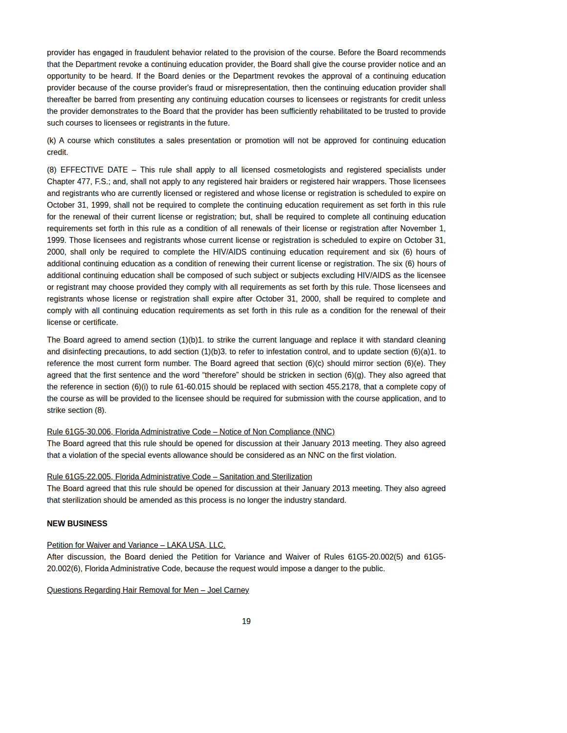provider has engaged in fraudulent behavior related to the provision of the course. Before the Board recommends that the Department revoke a continuing education provider, the Board shall give the course provider notice and an opportunity to be heard. If the Board denies or the Department revokes the approval of a continuing education provider because of the course provider's fraud or misrepresentation, then the continuing education provider shall thereafter be barred from presenting any continuing education courses to licensees or registrants for credit unless the provider demonstrates to the Board that the provider has been sufficiently rehabilitated to be trusted to provide such courses to licensees or registrants in the future.
(k) A course which constitutes a sales presentation or promotion will not be approved for continuing education credit.
(8) EFFECTIVE DATE – This rule shall apply to all licensed cosmetologists and registered specialists under Chapter 477, F.S.; and, shall not apply to any registered hair braiders or registered hair wrappers. Those licensees and registrants who are currently licensed or registered and whose license or registration is scheduled to expire on October 31, 1999, shall not be required to complete the continuing education requirement as set forth in this rule for the renewal of their current license or registration; but, shall be required to complete all continuing education requirements set forth in this rule as a condition of all renewals of their license or registration after November 1, 1999. Those licensees and registrants whose current license or registration is scheduled to expire on October 31, 2000, shall only be required to complete the HIV/AIDS continuing education requirement and six (6) hours of additional continuing education as a condition of renewing their current license or registration. The six (6) hours of additional continuing education shall be composed of such subject or subjects excluding HIV/AIDS as the licensee or registrant may choose provided they comply with all requirements as set forth by this rule. Those licensees and registrants whose license or registration shall expire after October 31, 2000, shall be required to complete and comply with all continuing education requirements as set forth in this rule as a condition for the renewal of their license or certificate.
The Board agreed to amend section (1)(b)1. to strike the current language and replace it with standard cleaning and disinfecting precautions, to add section (1)(b)3. to refer to infestation control, and to update section (6)(a)1. to reference the most current form number. The Board agreed that section (6)(c) should mirror section (6)(e). They agreed that the first sentence and the word “therefore” should be stricken in section (6)(g). They also agreed that the reference in section (6)(i) to rule 61-60.015 should be replaced with section 455.2178, that a complete copy of the course as will be provided to the licensee should be required for submission with the course application, and to strike section (8).
Rule 61G5-30.006, Florida Administrative Code – Notice of Non Compliance (NNC)
The Board agreed that this rule should be opened for discussion at their January 2013 meeting. They also agreed that a violation of the special events allowance should be considered as an NNC on the first violation.
Rule 61G5-22.005, Florida Administrative Code – Sanitation and Sterilization
The Board agreed that this rule should be opened for discussion at their January 2013 meeting. They also agreed that sterilization should be amended as this process is no longer the industry standard.
NEW BUSINESS
Petition for Waiver and Variance – LAKA USA, LLC.
After discussion, the Board denied the Petition for Variance and Waiver of Rules 61G5-20.002(5) and 61G5-20.002(6), Florida Administrative Code, because the request would impose a danger to the public.
Questions Regarding Hair Removal for Men – Joel Carney
19